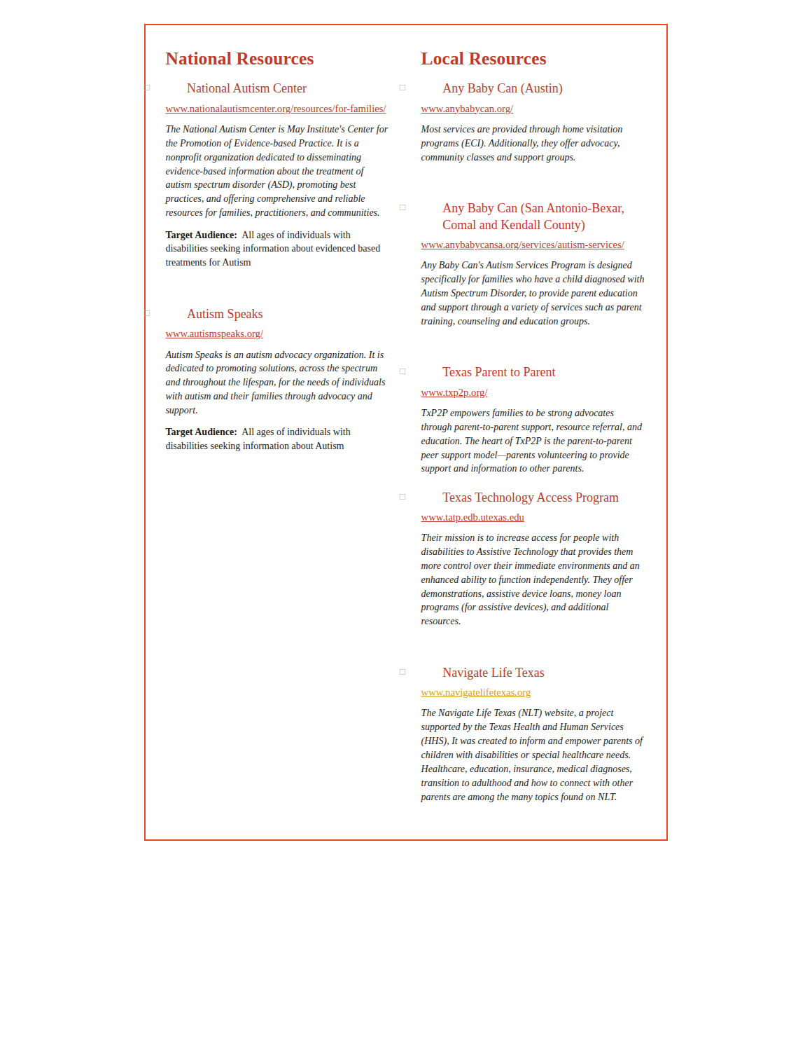National Resources
National Autism Center
www.nationalautismcenter.org/resources/for-families/
The National Autism Center is May Institute's Center for the Promotion of Evidence-based Practice. It is a nonprofit organization dedicated to disseminating evidence-based information about the treatment of autism spectrum disorder (ASD), promoting best practices, and offering comprehensive and reliable resources for families, practitioners, and communities.
Target Audience: All ages of individuals with disabilities seeking information about evidenced based treatments for Autism
Autism Speaks
www.autismspeaks.org/
Autism Speaks is an autism advocacy organization. It is dedicated to promoting solutions, across the spectrum and throughout the lifespan, for the needs of individuals with autism and their families through advocacy and support.
Target Audience: All ages of individuals with disabilities seeking information about Autism
Local Resources
Any Baby Can (Austin)
www.anybabycan.org/
Most services are provided through home visitation programs (ECI). Additionally, they offer advocacy, community classes and support groups.
Any Baby Can (San Antonio-Bexar, Comal and Kendall County)
www.anybabycansa.org/services/autism-services/
Any Baby Can's Autism Services Program is designed specifically for families who have a child diagnosed with Autism Spectrum Disorder, to provide parent education and support through a variety of services such as parent training, counseling and education groups.
Texas Parent to Parent
www.txp2p.org/
TxP2P empowers families to be strong advocates through parent-to-parent support, resource referral, and education. The heart of TxP2P is the parent-to-parent peer support model—parents volunteering to provide support and information to other parents.
Texas Technology Access Program
www.tatp.edb.utexas.edu
Their mission is to increase access for people with disabilities to Assistive Technology that provides them more control over their immediate environments and an enhanced ability to function independently. They offer demonstrations, assistive device loans, money loan programs (for assistive devices), and additional resources.
Navigate Life Texas
www.navigatelifetexas.org
The Navigate Life Texas (NLT) website, a project supported by the Texas Health and Human Services (HHS), It was created to inform and empower parents of children with disabilities or special healthcare needs. Healthcare, education, insurance, medical diagnoses, transition to adulthood and how to connect with other parents are among the many topics found on NLT.